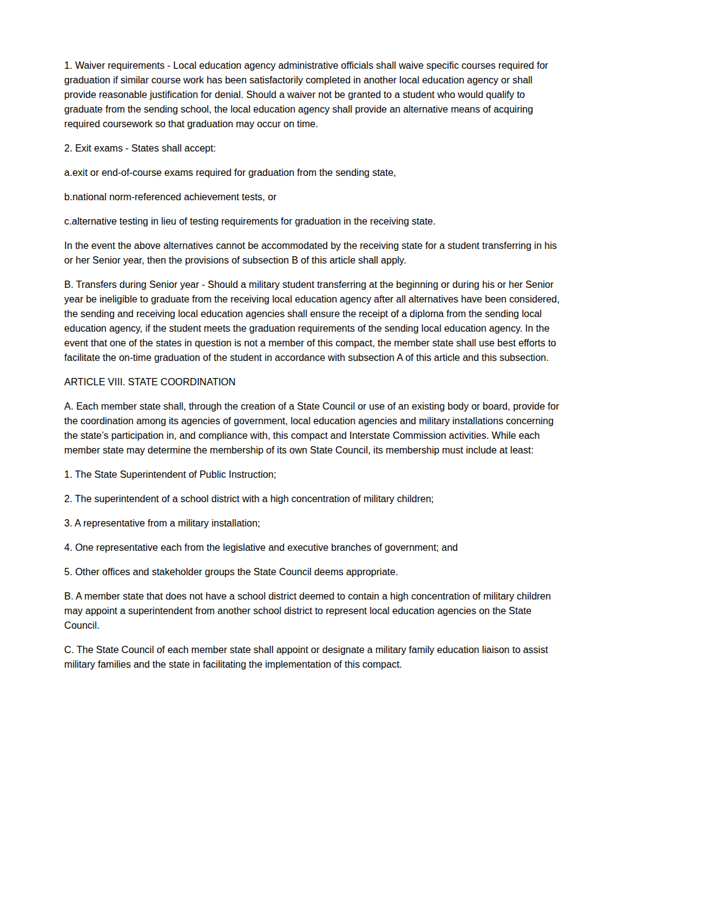1. Waiver requirements - Local education agency administrative officials shall waive specific courses required for graduation if similar course work has been satisfactorily completed in another local education agency or shall provide reasonable justification for denial. Should a waiver not be granted to a student who would qualify to graduate from the sending school, the local education agency shall provide an alternative means of acquiring required coursework so that graduation may occur on time.
2. Exit exams - States shall accept:
a.exit or end-of-course exams required for graduation from the sending state,
b.national norm-referenced achievement tests, or
c.alternative testing in lieu of testing requirements for graduation in the receiving state.
In the event the above alternatives cannot be accommodated by the receiving state for a student transferring in his or her Senior year, then the provisions of subsection B of this article shall apply.
B. Transfers during Senior year - Should a military student transferring at the beginning or during his or her Senior year be ineligible to graduate from the receiving local education agency after all alternatives have been considered, the sending and receiving local education agencies shall ensure the receipt of a diploma from the sending local education agency, if the student meets the graduation requirements of the sending local education agency. In the event that one of the states in question is not a member of this compact, the member state shall use best efforts to facilitate the on-time graduation of the student in accordance with subsection A of this article and this subsection.
ARTICLE VIII. STATE COORDINATION
A. Each member state shall, through the creation of a State Council or use of an existing body or board, provide for the coordination among its agencies of government, local education agencies and military installations concerning the state’s participation in, and compliance with, this compact and Interstate Commission activities. While each member state may determine the membership of its own State Council, its membership must include at least:
1. The State Superintendent of Public Instruction;
2. The superintendent of a school district with a high concentration of military children;
3. A representative from a military installation;
4. One representative each from the legislative and executive branches of government; and
5. Other offices and stakeholder groups the State Council deems appropriate.
B. A member state that does not have a school district deemed to contain a high concentration of military children may appoint a superintendent from another school district to represent local education agencies on the State Council.
C. The State Council of each member state shall appoint or designate a military family education liaison to assist military families and the state in facilitating the implementation of this compact.